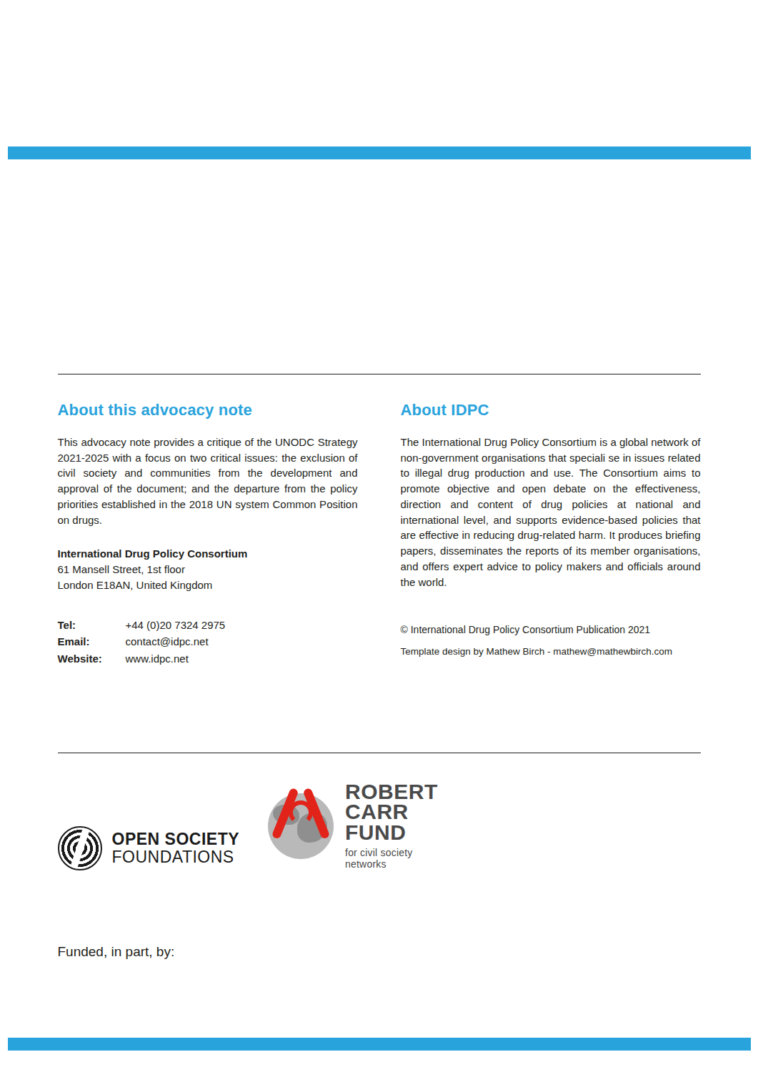About this advocacy note
This advocacy note provides a critique of the UNODC Strategy 2021-2025 with a focus on two critical issues: the exclusion of civil society and communities from the development and approval of the document; and the departure from the policy priorities established in the 2018 UN system Common Position on drugs.
International Drug Policy Consortium
61 Mansell Street, 1st floor
London E18AN, United Kingdom
Tel:
+44 (0)20 7324 2975
Email:
contact@idpc.net
Website:
www.idpc.net
About IDPC
The International Drug Policy Consortium is a global network of non-government organisations that speciali se in issues related to illegal drug production and use. The Consortium aims to promote objective and open debate on the effectiveness, direction and content of drug policies at national and international level, and supports evidence-based policies that are effective in reducing drug-related harm. It produces briefing papers, disseminates the reports of its member organisations, and offers expert advice to policy makers and officials around the world.
© International Drug Policy Consortium Publication 2021
Template design by Mathew Birch - mathew@mathewbirch.com
OPEN SOCIETY FOUNDATIONS
ROBERT CARR FUND for civil society
networks
Funded, in part, by: